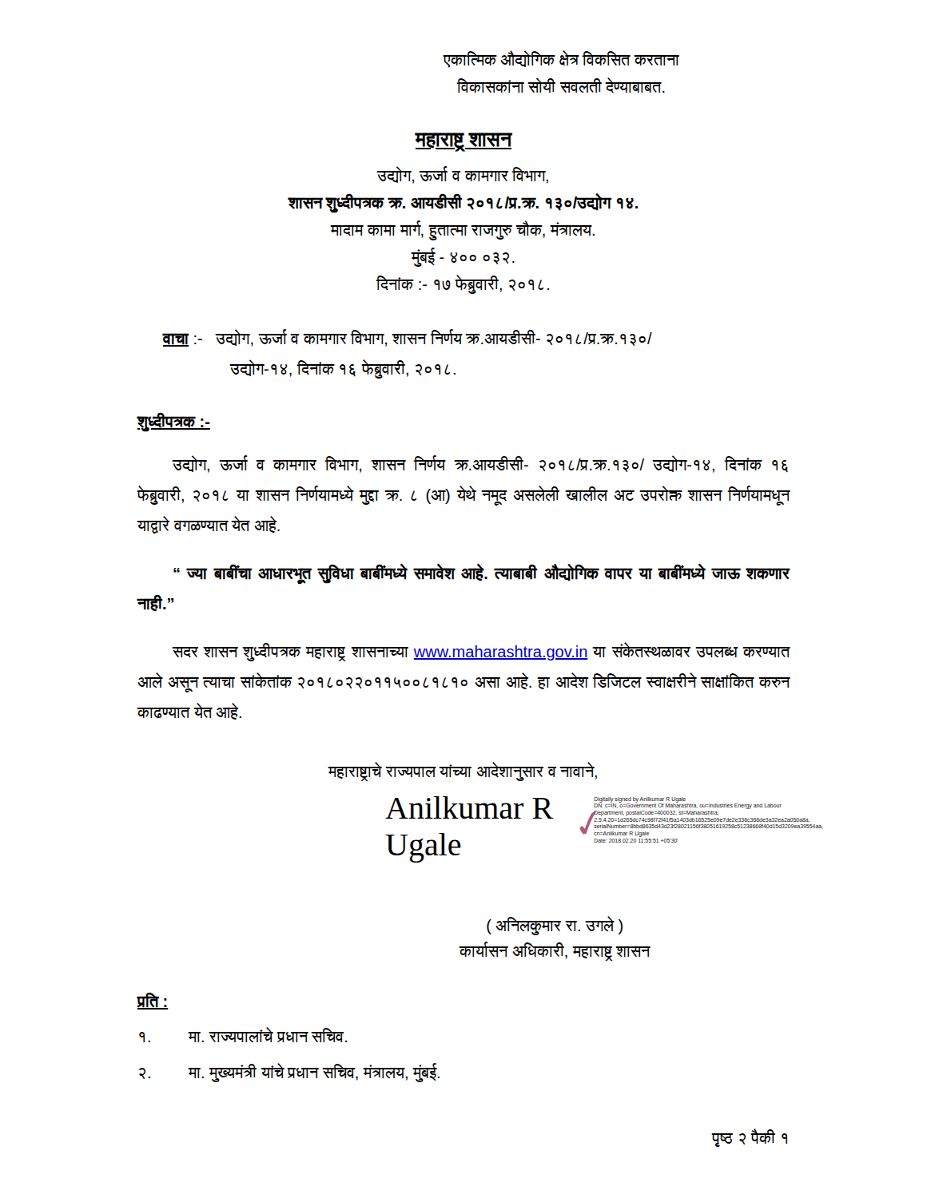एकात्मिक औद्योगिक क्षेत्र विकसित करताना
विकासकांना सोयी सवलती देण्याबाबत.
महाराष्ट्र शासन
उद्योग, ऊर्जा व कामगार विभाग,
शासन शुध्दीपत्रक क्र. आयडीसी २०१८/प्र.क्र. १३०/उद्योग १४.
मादाम कामा मार्ग, हुतात्मा राजगुरु चौक, मंत्रालय.
मुंबई - ४०० ०३२.
दिनांक :- १७ फेब्रुवारी, २०१८.
वाचा :- उद्योग, ऊर्जा व कामगार विभाग, शासन निर्णय क्र.आयडीसी- २०१८/प्र.क्र.१३०/
उद्योग-१४, दिनांक १६ फेब्रुवारी, २०१८.
शुध्दीपत्रक :-
उद्योग, ऊर्जा व कामगार विभाग, शासन निर्णय क्र.आयडीसी- २०१८/प्र.क्र.१३०/ उद्योग-१४, दिनांक १६ फेब्रुवारी, २०१८ या शासन निर्णयामध्ये मुद्दा क्र. ८ (आ) येथे नमूद असलेली खालील अट उपरोक्त शासन निर्णयामधून याद्वारे वगळण्यात येत आहे.
“ ज्या बाबींचा आधारभूत सुविधा बाबींमध्ये समावेश आहे. त्याबाबी औद्योगिक वापर या बाबींमध्ये जाऊ शकणार नाही.”
सदर शासन शुध्दीपत्रक महाराष्ट्र शासनाच्या www.maharashtra.gov.in या संकेतस्थळावर उपलब्ध करण्यात आले असून त्याचा सांकेतांक २०१८०२२०११५००८१८१० असा आहे. हा आदेश डिजिटल स्वाक्षरीने साक्षांकित करुन काढण्यात येत आहे.
महाराष्ट्राचे राज्यपाल यांच्या आदेशानुसार व नावाने,
Anilkumar R
Ugale
✓
Digitally signed by Anilkumar R Ugale
DN: c=IN, o=Government Of Maharashtra, ou=Industries Energy and Labour Department, postalCode=400032, st=Maharashtra, 2.5.4.20=1d265dc74c98f72f41f5a1403db16525e09e7de2e336c366de3a32ea2a050a8a,
serialNumber=8bbd8635d43d23f28021156f38051619258c51238668f40d15d3209ea39554aa, cn=Anilkumar R Ugale
Date: 2018.02.20 11:55:51 +05'30'
( अनिलकुमार रा. उगले )
कार्यासन अधिकारी, महाराष्ट्र शासन
प्रति :
१. मा. राज्यपालांचे प्रधान सचिव.
२. मा. मुख्यमंत्री यांचे प्रधान सचिव, मंत्रालय, मुंबई.
पृष्ठ २ पैकी १